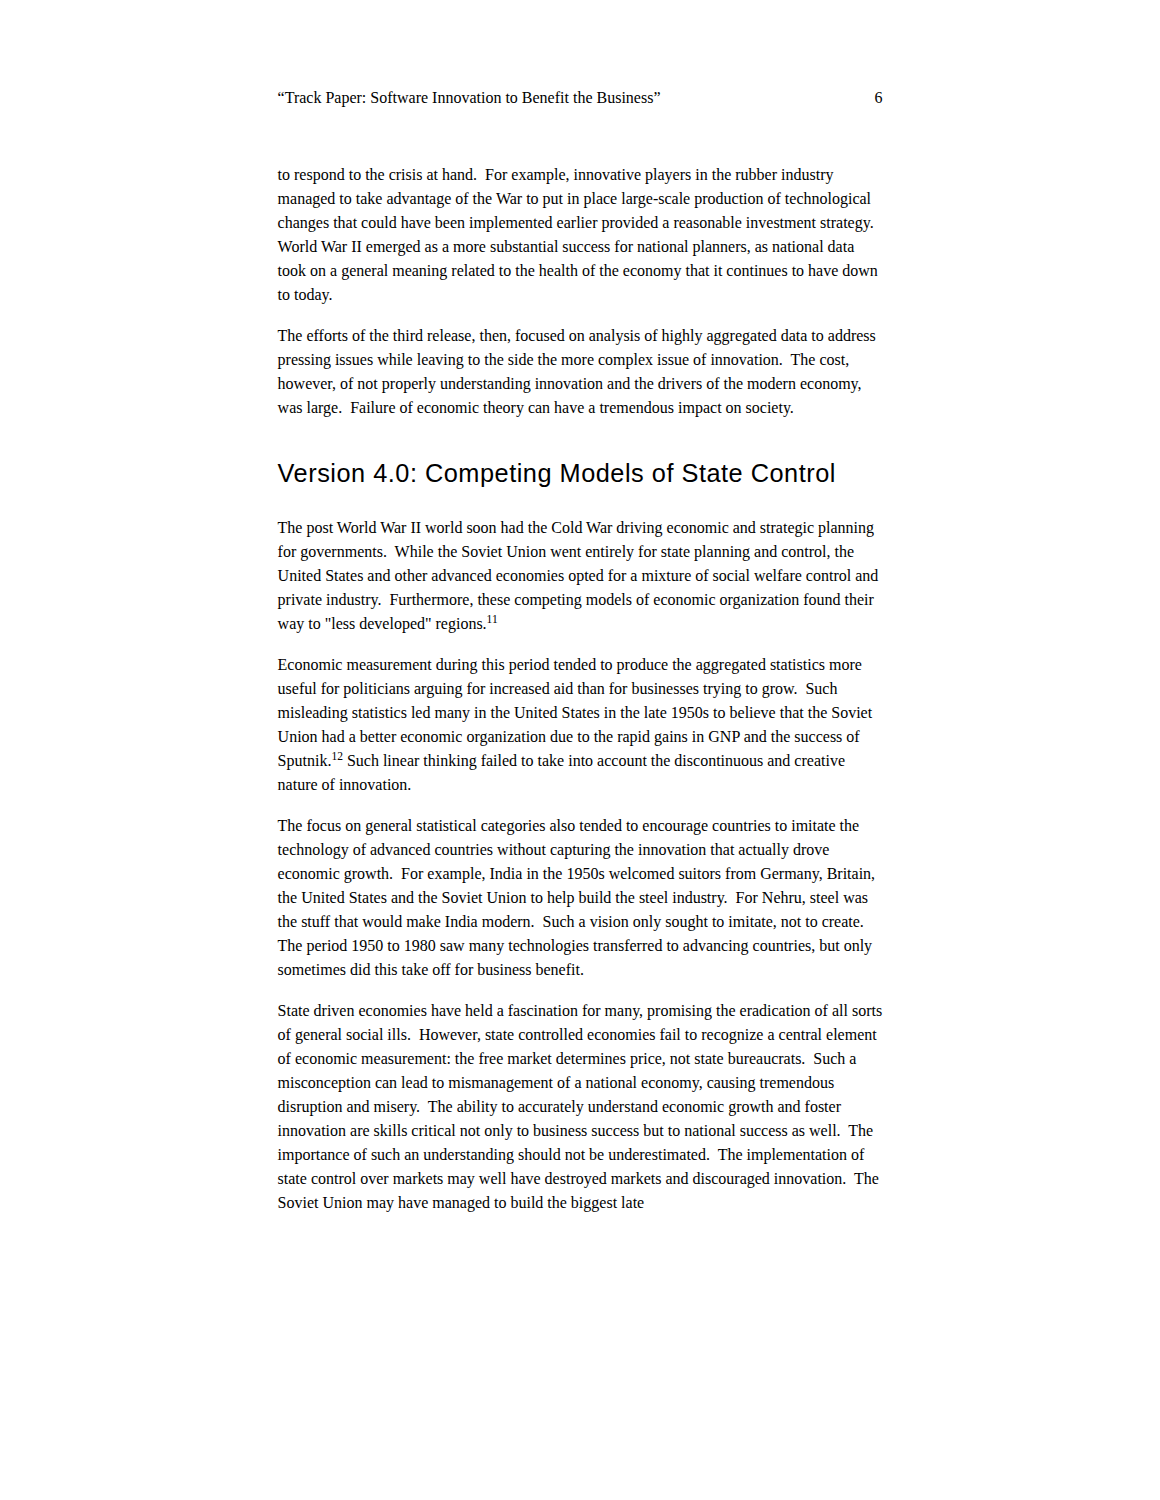“Track Paper: Software Innovation to Benefit the Business” 6
to respond to the crisis at hand. For example, innovative players in the rubber industry managed to take advantage of the War to put in place large-scale production of technological changes that could have been implemented earlier provided a reasonable investment strategy. World War II emerged as a more substantial success for national planners, as national data took on a general meaning related to the health of the economy that it continues to have down to today.
The efforts of the third release, then, focused on analysis of highly aggregated data to address pressing issues while leaving to the side the more complex issue of innovation. The cost, however, of not properly understanding innovation and the drivers of the modern economy, was large. Failure of economic theory can have a tremendous impact on society.
Version 4.0: Competing Models of State Control
The post World War II world soon had the Cold War driving economic and strategic planning for governments. While the Soviet Union went entirely for state planning and control, the United States and other advanced economies opted for a mixture of social welfare control and private industry. Furthermore, these competing models of economic organization found their way to "less developed" regions.11
Economic measurement during this period tended to produce the aggregated statistics more useful for politicians arguing for increased aid than for businesses trying to grow. Such misleading statistics led many in the United States in the late 1950s to believe that the Soviet Union had a better economic organization due to the rapid gains in GNP and the success of Sputnik.12 Such linear thinking failed to take into account the discontinuous and creative nature of innovation.
The focus on general statistical categories also tended to encourage countries to imitate the technology of advanced countries without capturing the innovation that actually drove economic growth. For example, India in the 1950s welcomed suitors from Germany, Britain, the United States and the Soviet Union to help build the steel industry. For Nehru, steel was the stuff that would make India modern. Such a vision only sought to imitate, not to create. The period 1950 to 1980 saw many technologies transferred to advancing countries, but only sometimes did this take off for business benefit.
State driven economies have held a fascination for many, promising the eradication of all sorts of general social ills. However, state controlled economies fail to recognize a central element of economic measurement: the free market determines price, not state bureaucrats. Such a misconception can lead to mismanagement of a national economy, causing tremendous disruption and misery. The ability to accurately understand economic growth and foster innovation are skills critical not only to business success but to national success as well. The importance of such an understanding should not be underestimated. The implementation of state control over markets may well have destroyed markets and discouraged innovation. The Soviet Union may have managed to build the biggest late